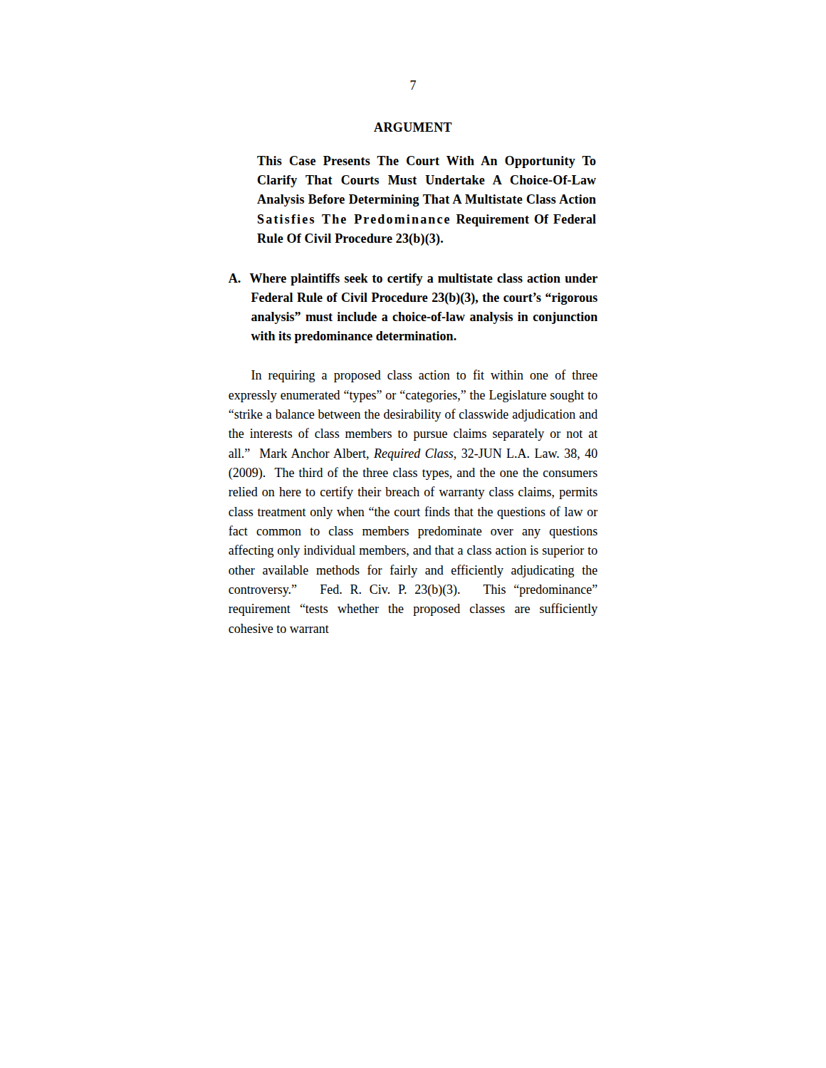7
ARGUMENT
This Case Presents The Court With An Opportunity To Clarify That Courts Must Undertake A Choice-Of-Law Analysis Before Determining That A Multistate Class Action Satisfies The Predominance Requirement Of Federal Rule Of Civil Procedure 23(b)(3).
A. Where plaintiffs seek to certify a multistate class action under Federal Rule of Civil Procedure 23(b)(3), the court’s “rigorous analysis” must include a choice-of-law analysis in conjunction with its predominance determination.
In requiring a proposed class action to fit within one of three expressly enumerated “types” or “categories,” the Legislature sought to “strike a balance between the desirability of classwide adjudication and the interests of class members to pursue claims separately or not at all.” Mark Anchor Albert, Required Class, 32-JUN L.A. Law. 38, 40 (2009). The third of the three class types, and the one the consumers relied on here to certify their breach of warranty class claims, permits class treatment only when “the court finds that the questions of law or fact common to class members predominate over any questions affecting only individual members, and that a class action is superior to other available methods for fairly and efficiently adjudicating the controversy.” Fed. R. Civ. P. 23(b)(3). This “predominance” requirement “tests whether the proposed classes are sufficiently cohesive to warrant